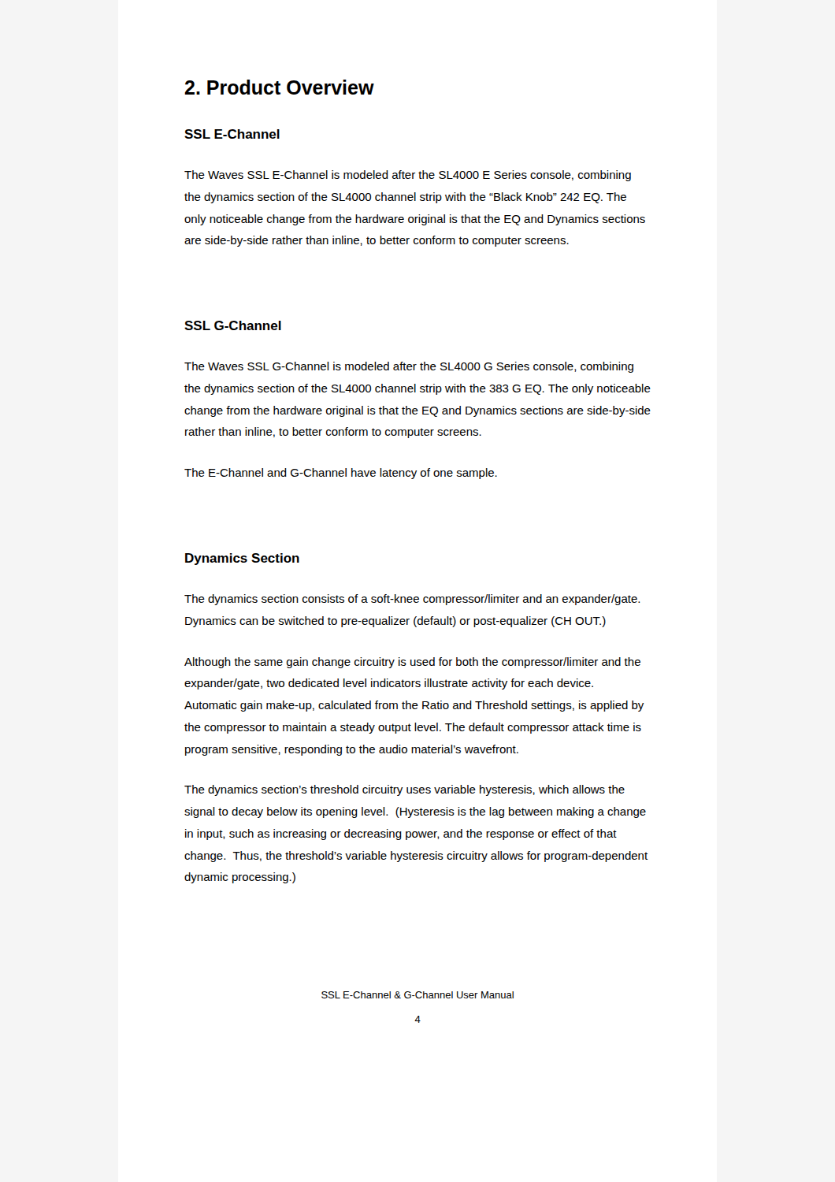2. Product Overview
SSL E-Channel
The Waves SSL E-Channel is modeled after the SL4000 E Series console, combining the dynamics section of the SL4000 channel strip with the “Black Knob” 242 EQ. The only noticeable change from the hardware original is that the EQ and Dynamics sections are side-by-side rather than inline, to better conform to computer screens.
SSL G-Channel
The Waves SSL G-Channel is modeled after the SL4000 G Series console, combining the dynamics section of the SL4000 channel strip with the 383 G EQ. The only noticeable change from the hardware original is that the EQ and Dynamics sections are side-by-side rather than inline, to better conform to computer screens.
The E-Channel and G-Channel have latency of one sample.
Dynamics Section
The dynamics section consists of a soft-knee compressor/limiter and an expander/gate. Dynamics can be switched to pre-equalizer (default) or post-equalizer (CH OUT.)
Although the same gain change circuitry is used for both the compressor/limiter and the expander/gate, two dedicated level indicators illustrate activity for each device. Automatic gain make-up, calculated from the Ratio and Threshold settings, is applied by the compressor to maintain a steady output level. The default compressor attack time is program sensitive, responding to the audio material’s wavefront.
The dynamics section’s threshold circuitry uses variable hysteresis, which allows the signal to decay below its opening level. (Hysteresis is the lag between making a change in input, such as increasing or decreasing power, and the response or effect of that change. Thus, the threshold’s variable hysteresis circuitry allows for program-dependent dynamic processing.)
SSL E-Channel & G-Channel User Manual 4